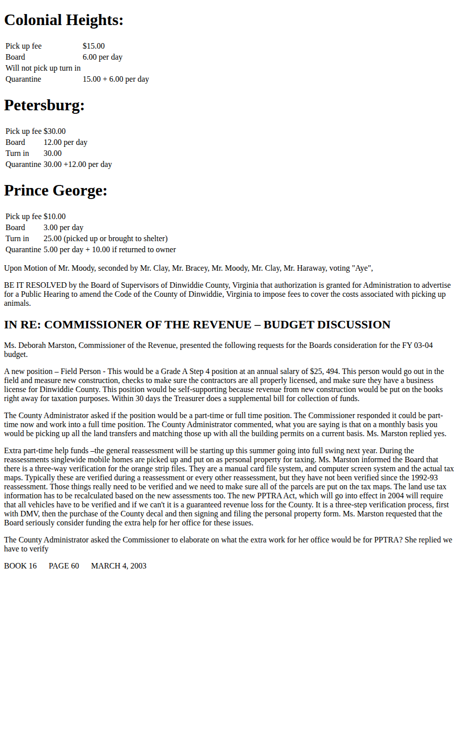Colonial Heights:
| Pick up fee | $15.00 |
| Board | 6.00 per day |
| Will not pick up turn in | |
| Quarantine | 15.00 + 6.00 per day |
Petersburg:
| Pick up fee | $30.00 |
| Board | 12.00 per day |
| Turn in | 30.00 |
| Quarantine | 30.00 +12.00 per day |
Prince George:
| Pick up fee | $10.00 |
| Board | 3.00 per day |
| Turn in | 25.00 (picked up or brought to shelter) |
| Quarantine | 5.00 per day + 10.00 if returned to owner |
Upon Motion of Mr. Moody, seconded by Mr. Clay, Mr. Bracey, Mr. Moody, Mr. Clay, Mr. Haraway, voting "Aye",
BE IT RESOLVED by the Board of Supervisors of Dinwiddie County, Virginia that authorization is granted for Administration to advertise for a Public Hearing to amend the Code of the County of Dinwiddie, Virginia to impose fees to cover the costs associated with picking up animals.
IN RE: COMMISSIONER OF THE REVENUE – BUDGET DISCUSSION
Ms. Deborah Marston, Commissioner of the Revenue, presented the following requests for the Boards consideration for the FY 03-04 budget.
A new position – Field Person - This would be a Grade A Step 4 position at an annual salary of $25, 494. This person would go out in the field and measure new construction, checks to make sure the contractors are all properly licensed, and make sure they have a business license for Dinwiddie County. This position would be self-supporting because revenue from new construction would be put on the books right away for taxation purposes. Within 30 days the Treasurer does a supplemental bill for collection of funds.
The County Administrator asked if the position would be a part-time or full time position. The Commissioner responded it could be part-time now and work into a full time position. The County Administrator commented, what you are saying is that on a monthly basis you would be picking up all the land transfers and matching those up with all the building permits on a current basis. Ms. Marston replied yes.
Extra part-time help funds –the general reassessment will be starting up this summer going into full swing next year. During the reassessments singlewide mobile homes are picked up and put on as personal property for taxing. Ms. Marston informed the Board that there is a three-way verification for the orange strip files. They are a manual card file system, and computer screen system and the actual tax maps. Typically these are verified during a reassessment or every other reassessment, but they have not been verified since the 1992-93 reassessment. Those things really need to be verified and we need to make sure all of the parcels are put on the tax maps. The land use tax information has to be recalculated based on the new assessments too. The new PPTRA Act, which will go into effect in 2004 will require that all vehicles have to be verified and if we can't it is a guaranteed revenue loss for the County. It is a three-step verification process, first with DMV, then the purchase of the County decal and then signing and filing the personal property form. Ms. Marston requested that the Board seriously consider funding the extra help for her office for these issues.
The County Administrator asked the Commissioner to elaborate on what the extra work for her office would be for PPTRA? She replied we have to verify
BOOK 16 PAGE 60 MARCH 4, 2003